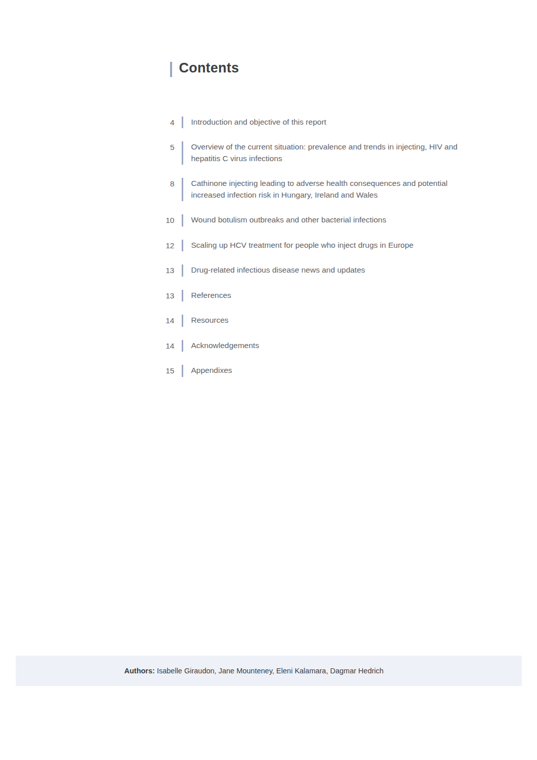Contents
4
Introduction and objective of this report
5
Overview of the current situation: prevalence and trends in injecting, HIV and hepatitis C virus infections
8
Cathinone injecting leading to adverse health consequences and potential increased infection risk in Hungary, Ireland and Wales
10
Wound botulism outbreaks and other bacterial infections
12
Scaling up HCV treatment for people who inject drugs in Europe
13
Drug-related infectious disease news and updates
13
References
14
Resources
14
Acknowledgements
15
Appendixes
Authors: Isabelle Giraudon, Jane Mounteney, Eleni Kalamara, Dagmar Hedrich